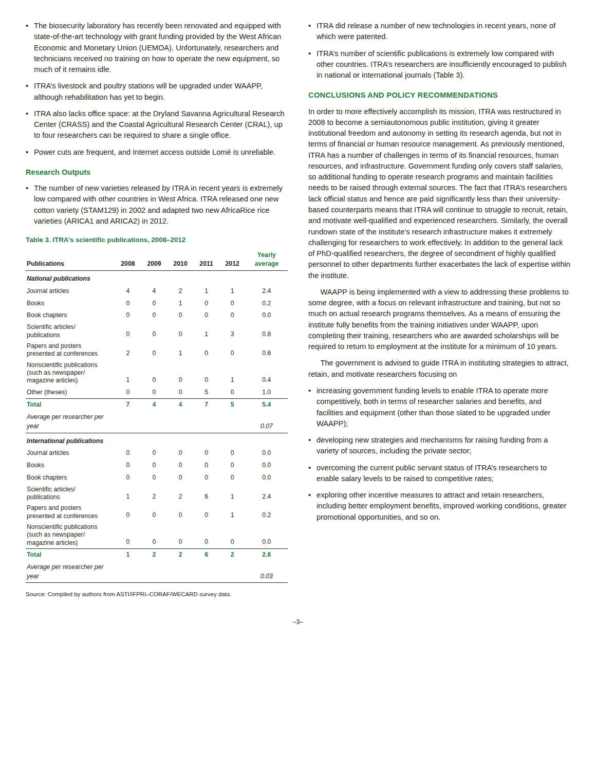The biosecurity laboratory has recently been renovated and equipped with state-of-the-art technology with grant funding provided by the West African Economic and Monetary Union (UEMOA). Unfortunately, researchers and technicians received no training on how to operate the new equipment, so much of it remains idle.
ITRA’s livestock and poultry stations will be upgraded under WAAPP, although rehabilitation has yet to begin.
ITRA also lacks office space: at the Dryland Savanna Agricultural Research Center (CRASS) and the Coastal Agricultural Research Center (CRAL), up to four researchers can be required to share a single office.
Power cuts are frequent, and Internet access outside Lomé is unreliable.
Research Outputs
The number of new varieties released by ITRA in recent years is extremely low compared with other countries in West Africa. ITRA released one new cotton variety (STAM129) in 2002 and adapted two new AfricaRice rice varieties (ARICA1 and ARICA2) in 2012.
Table 3. ITRA’s scientific publications, 2008–2012
| Publications | 2008 | 2009 | 2010 | 2011 | 2012 | Yearly average |
| --- | --- | --- | --- | --- | --- | --- |
| National publications |
| Journal articles | 4 | 4 | 2 | 1 | 1 | 2.4 |
| Books | 0 | 0 | 1 | 0 | 0 | 0.2 |
| Book chapters | 0 | 0 | 0 | 0 | 0 | 0.0 |
| Scientific articles/ publications | 0 | 0 | 0 | 1 | 3 | 0.8 |
| Papers and posters presented at conferences | 2 | 0 | 1 | 0 | 0 | 0.6 |
| Nonscientific publications (such as newspaper/ magazine articles) | 1 | 0 | 0 | 0 | 1 | 0.4 |
| Other (theses) | 0 | 0 | 0 | 5 | 0 | 1.0 |
| Total | 7 | 4 | 4 | 7 | 5 | 5.4 |
| Average per researcher per year | | | | | | 0.07 |
| International publications |
| Journal articles | 0 | 0 | 0 | 0 | 0 | 0.0 |
| Books | 0 | 0 | 0 | 0 | 0 | 0.0 |
| Book chapters | 0 | 0 | 0 | 0 | 0 | 0.0 |
| Scientific articles/ publications | 1 | 2 | 2 | 6 | 1 | 2.4 |
| Papers and posters presented at conferences | 0 | 0 | 0 | 0 | 1 | 0.2 |
| Nonscientific publications (such as newspaper/ magazine articles) | 0 | 0 | 0 | 0 | 0 | 0.0 |
| Total | 1 | 2 | 2 | 6 | 2 | 2.6 |
| Average per researcher per year | | | | | | 0.03 |
Source: Compiled by authors from ASTI/IFPRI–CORAF/WECARD survey data.
ITRA did release a number of new technologies in recent years, none of which were patented.
ITRA’s number of scientific publications is extremely low compared with other countries. ITRA’s researchers are insufficiently encouraged to publish in national or international journals (Table 3).
Conclusions and Policy Recommendations
In order to more effectively accomplish its mission, ITRA was restructured in 2008 to become a semiautonomous public institution, giving it greater institutional freedom and autonomy in setting its research agenda, but not in terms of financial or human resource management. As previously mentioned, ITRA has a number of challenges in terms of its financial resources, human resources, and infrastructure. Government funding only covers staff salaries, so additional funding to operate research programs and maintain facilities needs to be raised through external sources. The fact that ITRA’s researchers lack official status and hence are paid significantly less than their university-based counterparts means that ITRA will continue to struggle to recruit, retain, and motivate well-qualified and experienced researchers. Similarly, the overall rundown state of the institute’s research infrastructure makes it extremely challenging for researchers to work effectively. In addition to the general lack of PhD-qualified researchers, the degree of secondment of highly qualified personnel to other departments further exacerbates the lack of expertise within the institute.
WAAPP is being implemented with a view to addressing these problems to some degree, with a focus on relevant infrastructure and training, but not so much on actual research programs themselves. As a means of ensuring the institute fully benefits from the training initiatives under WAAPP, upon completing their training, researchers who are awarded scholarships will be required to return to employment at the institute for a minimum of 10 years.
The government is advised to guide ITRA in instituting strategies to attract, retain, and motivate researchers focusing on
increasing government funding levels to enable ITRA to operate more competitively, both in terms of researcher salaries and benefits, and facilities and equipment (other than those slated to be upgraded under WAAPP);
developing new strategies and mechanisms for raising funding from a variety of sources, including the private sector;
overcoming the current public servant status of ITRA’s researchers to enable salary levels to be raised to competitive rates;
exploring other incentive measures to attract and retain researchers, including better employment benefits, improved working conditions, greater promotional opportunities, and so on.
–3–